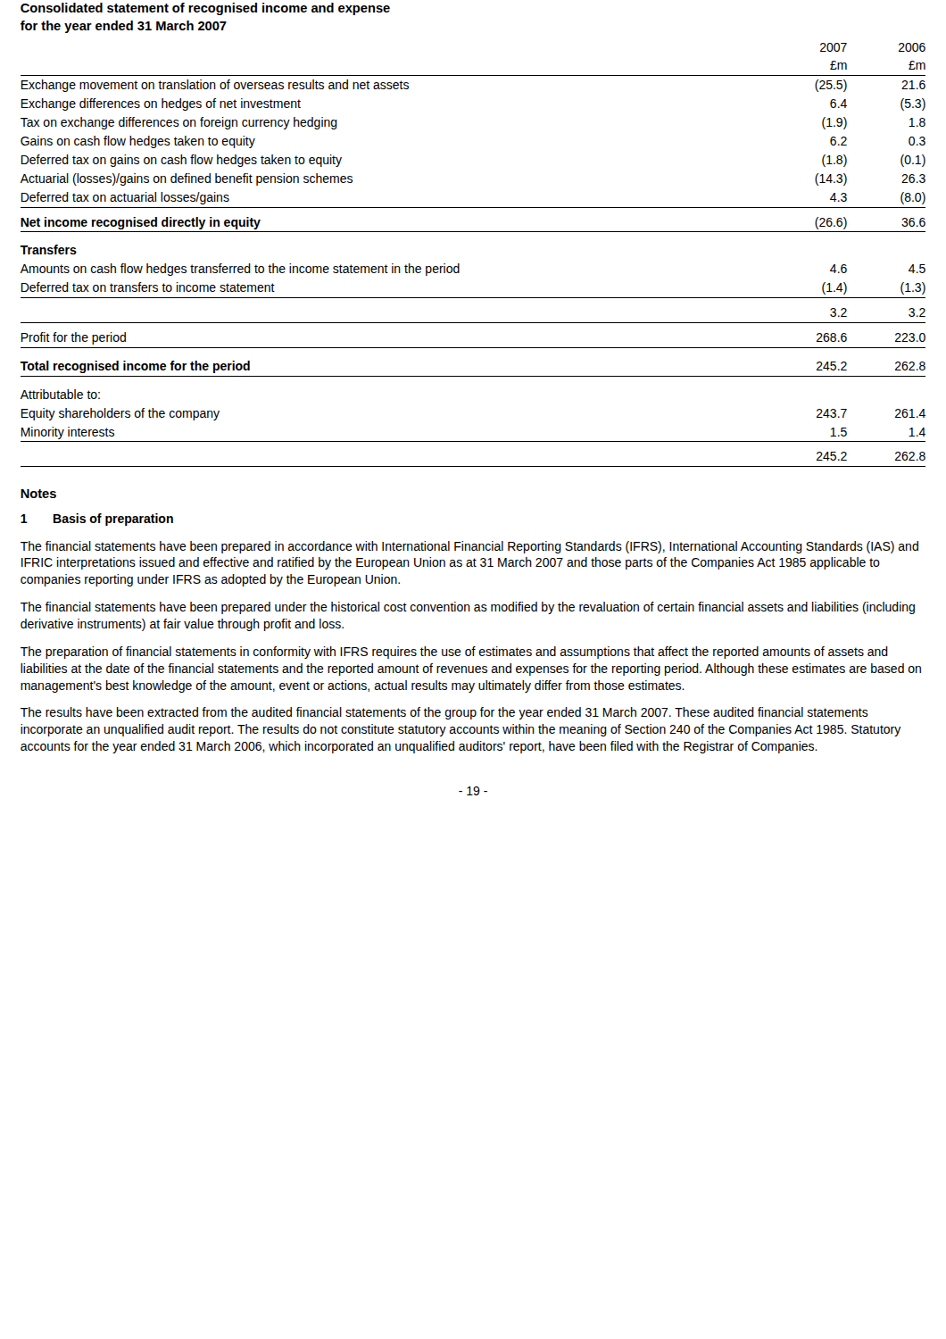Consolidated statement of recognised income and expensefor the year ended 31 March 2007
| | | 2007 | | 2006 |
| | | £m | | £m |
| Exchange movement on translation of overseas results and net assets | | (25.5) | | 21.6 |
| Exchange differences on hedges of net investment | | 6.4 | | (5.3) |
| Tax on exchange differences on foreign currency hedging | | (1.9) | | 1.8 |
| Gains on cash flow hedges taken to equity | | 6.2 | | 0.3 |
| Deferred tax on gains on cash flow hedges taken to equity | | (1.8) | | (0.1) |
| Actuarial (losses)/gains on defined benefit pension schemes | | (14.3) | | 26.3 |
| Deferred tax on actuarial losses/gains | | 4.3 | | (8.0) |
| Net income recognised directly in equity | | (26.6) | | 36.6 |
| Transfers | | | | |
| Amounts on cash flow hedges transferred to the income statement in the period | | 4.6 | | 4.5 |
| Deferred tax on transfers to income statement | | (1.4) | | (1.3) |
| | | 3.2 | | 3.2 |
| Profit for the period | | 268.6 | | 223.0 |
| Total recognised income for the period | | 245.2 | | 262.8 |
| Attributable to: | | | | |
| Equity shareholders of the company | | 243.7 | | 261.4 |
| Minority interests | | 1.5 | | 1.4 |
| | | 245.2 | | 262.8 |
Notes
1 Basis of preparation
The financial statements have been prepared in accordance with International Financial Reporting Standards (IFRS), International Accounting Standards (IAS) and IFRIC interpretations issued and effective and ratified by the European Union as at 31 March 2007 and those parts of the Companies Act 1985 applicable to companies reporting under IFRS as adopted by the European Union.
The financial statements have been prepared under the historical cost convention as modified by the revaluation of certain financial assets and liabilities (including derivative instruments) at fair value through profit and loss.
The preparation of financial statements in conformity with IFRS requires the use of estimates and assumptions that affect the reported amounts of assets and liabilities at the date of the financial statements and the reported amount of revenues and expenses for the reporting period. Although these estimates are based on management's best knowledge of the amount, event or actions, actual results may ultimately differ from those estimates.
The results have been extracted from the audited financial statements of the group for the year ended 31 March 2007. These audited financial statements incorporate an unqualified audit report. The results do not constitute statutory accounts within the meaning of Section 240 of the Companies Act 1985. Statutory accounts for the year ended 31 March 2006, which incorporated an unqualified auditors' report, have been filed with the Registrar of Companies.
- 19 -